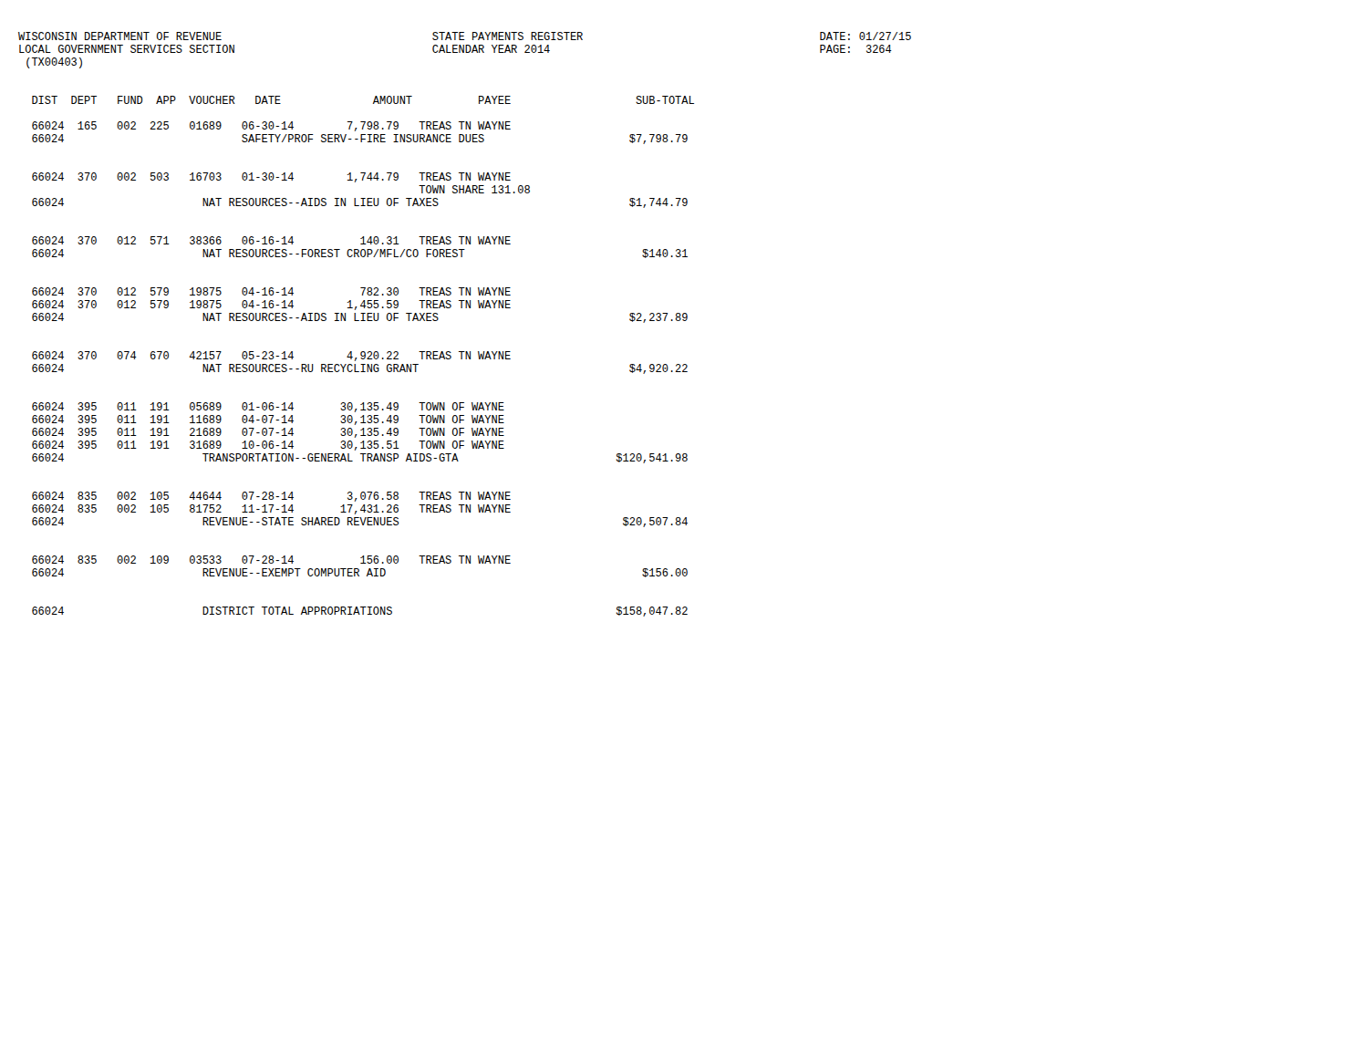WISCONSIN DEPARTMENT OF REVENUE STATE PAYMENTS REGISTER DATE: 01/27/15 LOCAL GOVERNMENT SERVICES SECTION CALENDAR YEAR 2014 PAGE: 3264 (TX00403) DIST DEPT FUND APP VOUCHER DATE AMOUNT PAYEE SUB-TOTAL 66024 165 002 225 01689 06-30-14 7,798.79 TREAS TN WAYNE 66024 SAFETY/PROF SERV--FIRE INSURANCE DUES $7,798.79 66024 370 002 503 16703 01-30-14 1,744.79 TREAS TN WAYNE TOWN SHARE 131.08 66024 NAT RESOURCES--AIDS IN LIEU OF TAXES $1,744.79 66024 370 012 571 38366 06-16-14 140.31 TREAS TN WAYNE 66024 NAT RESOURCES--FOREST CROP/MFL/CO FOREST $140.31 66024 370 012 579 19875 04-16-14 782.30 TREAS TN WAYNE 66024 370 012 579 19875 04-16-14 1,455.59 TREAS TN WAYNE 66024 NAT RESOURCES--AIDS IN LIEU OF TAXES $2,237.89 66024 370 074 670 42157 05-23-14 4,920.22 TREAS TN WAYNE 66024 NAT RESOURCES--RU RECYCLING GRANT $4,920.22 66024 395 011 191 05689 01-06-14 30,135.49 TOWN OF WAYNE 66024 395 011 191 11689 04-07-14 30,135.49 TOWN OF WAYNE 66024 395 011 191 21689 07-07-14 30,135.49 TOWN OF WAYNE 66024 395 011 191 31689 10-06-14 30,135.51 TOWN OF WAYNE 66024 TRANSPORTATION--GENERAL TRANSP AIDS-GTA $120,541.98 66024 835 002 105 44644 07-28-14 3,076.58 TREAS TN WAYNE 66024 835 002 105 81752 11-17-14 17,431.26 TREAS TN WAYNE 66024 REVENUE--STATE SHARED REVENUES $20,507.84 66024 835 002 109 03533 07-28-14 156.00 TREAS TN WAYNE 66024 REVENUE--EXEMPT COMPUTER AID $156.00 66024 DISTRICT TOTAL APPROPRIATIONS $158,047.82